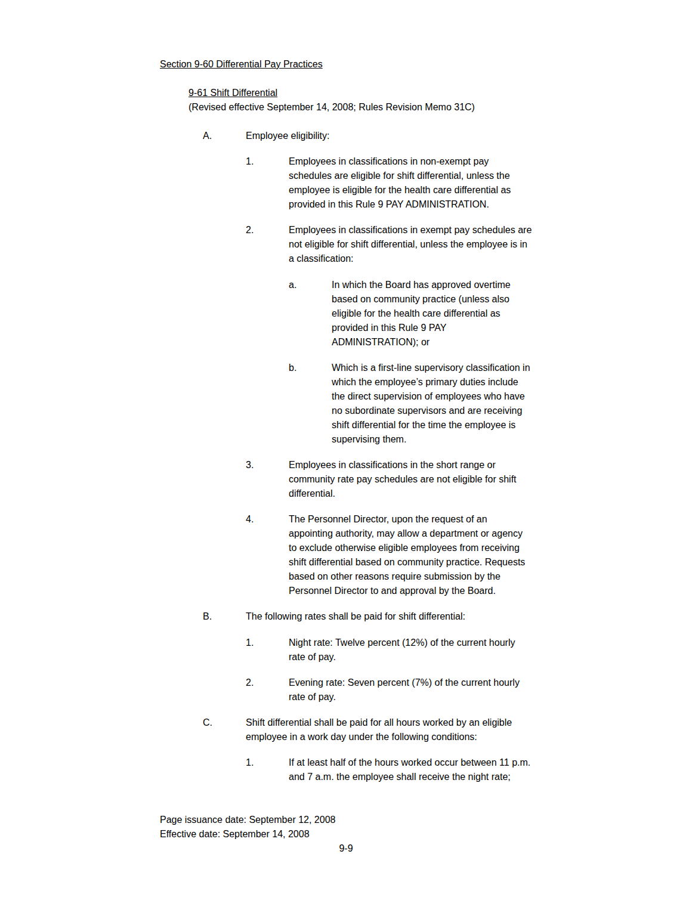Section 9-60 Differential Pay Practices
9-61 Shift Differential (Revised effective September 14, 2008; Rules Revision Memo 31C)
A.
Employee eligibility:
1.
Employees in classifications in non-exempt pay schedules are eligible for shift differential, unless the employee is eligible for the health care differential as provided in this Rule 9 PAY ADMINISTRATION.
2.
Employees in classifications in exempt pay schedules are not eligible for shift differential, unless the employee is in a classification:
a.
In which the Board has approved overtime based on community practice (unless also eligible for the health care differential as provided in this Rule 9 PAY ADMINISTRATION); or
b.
Which is a first-line supervisory classification in which the employee’s primary duties include the direct supervision of employees who have no subordinate supervisors and are receiving shift differential for the time the employee is supervising them.
3.
Employees in classifications in the short range or community rate pay schedules are not eligible for shift differential.
4.
The Personnel Director, upon the request of an appointing authority, may allow a department or agency to exclude otherwise eligible employees from receiving shift differential based on community practice. Requests based on other reasons require submission by the Personnel Director to and approval by the Board.
B.
The following rates shall be paid for shift differential:
1.
Night rate: Twelve percent (12%) of the current hourly rate of pay.
2.
Evening rate: Seven percent (7%) of the current hourly rate of pay.
C.
Shift differential shall be paid for all hours worked by an eligible employee in a work day under the following conditions:
1.
If at least half of the hours worked occur between 11 p.m. and 7 a.m. the employee shall receive the night rate;
Page issuance date: September 12, 2008
Effective date: September 14, 2008
9-9